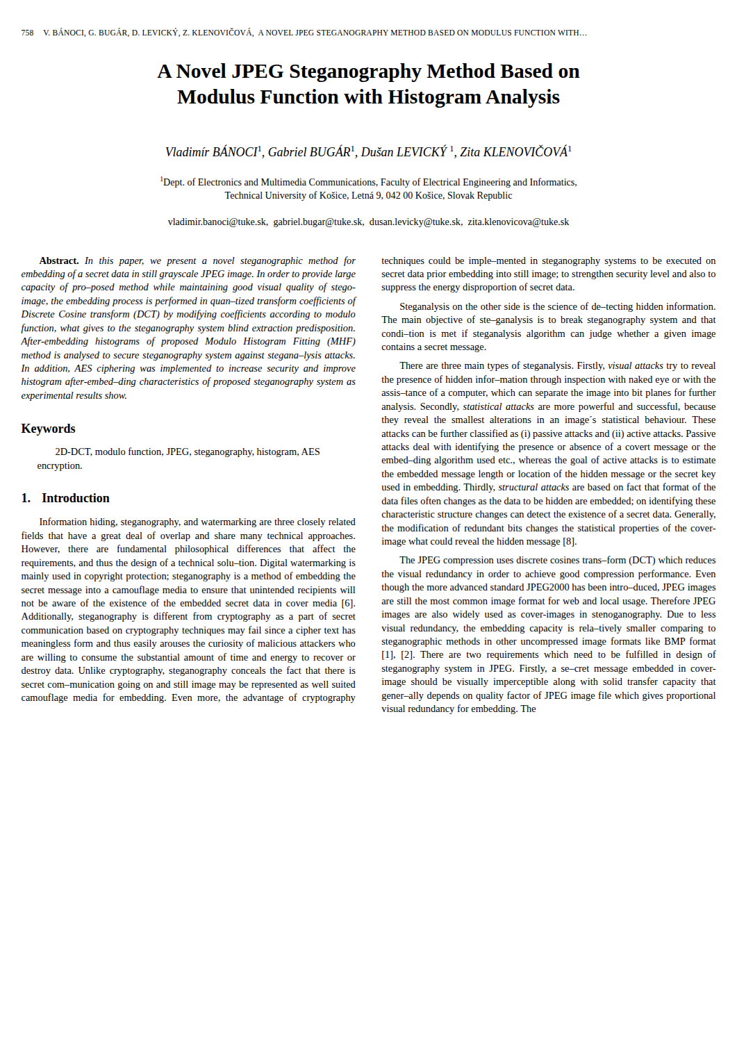758 V. BÁNOCI, G. BUGÁR, D. LEVICKÝ, Z. KLENOVIČOVÁ, A NOVEL JPEG STEGANOGRAPHY METHOD BASED ON MODULUS FUNCTION WITH…
A Novel JPEG Steganography Method Based on
Modulus Function with Histogram Analysis
Vladimír BÁNOCI1, Gabriel BUGÁR1, Dušan LEVICKÝ 1, Zita KLENOVIČOVÁ1
1Dept. of Electronics and Multimedia Communications, Faculty of Electrical Engineering and Informatics,
Technical University of Košice, Letná 9, 042 00 Košice, Slovak Republic
vladimir.banoci@tuke.sk, gabriel.bugar@tuke.sk, dusan.levicky@tuke.sk, zita.klenovicova@tuke.sk
Abstract. In this paper, we present a novel steganographic method for embedding of a secret data in still grayscale JPEG image. In order to provide large capacity of pro–posed method while maintaining good visual quality of stego-image, the embedding process is performed in quan–tized transform coefficients of Discrete Cosine transform (DCT) by modifying coefficients according to modulo function, what gives to the steganography system blind extraction predisposition. After-embedding histograms of proposed Modulo Histogram Fitting (MHF) method is analysed to secure steganography system against stegana–lysis attacks. In addition, AES ciphering was implemented to increase security and improve histogram after-embed–ding characteristics of proposed steganography system as experimental results show.
Keywords
2D-DCT, modulo function, JPEG, steganography, histogram, AES encryption.
1. Introduction
Information hiding, steganography, and watermarking are three closely related fields that have a great deal of overlap and share many technical approaches. However, there are fundamental philosophical differences that affect the requirements, and thus the design of a technical solu–tion. Digital watermarking is mainly used in copyright protection; steganography is a method of embedding the secret message into a camouflage media to ensure that unintended recipients will not be aware of the existence of the embedded secret data in cover media [6]. Additionally, steganography is different from cryptography as a part of secret communication based on cryptography techniques may fail since a cipher text has meaningless form and thus easily arouses the curiosity of malicious attackers who are willing to consume the substantial amount of time and energy to recover or destroy data. Unlike cryptography, steganography conceals the fact that there is secret com–munication going on and still image may be represented as well suited camouflage media for embedding. Even more, the advantage of cryptography techniques could be imple–mented in steganography systems to be executed on secret data prior embedding into still image; to strengthen security level and also to suppress the energy disproportion of secret data.
Steganalysis on the other side is the science of de–tecting hidden information. The main objective of ste–ganalysis is to break steganography system and that condi–tion is met if steganalysis algorithm can judge whether a given image contains a secret message.
There are three main types of steganalysis. Firstly, visual attacks try to reveal the presence of hidden infor–mation through inspection with naked eye or with the assis–tance of a computer, which can separate the image into bit planes for further analysis. Secondly, statistical attacks are more powerful and successful, because they reveal the smallest alterations in an image´s statistical behaviour. These attacks can be further classified as (i) passive attacks and (ii) active attacks. Passive attacks deal with identifying the presence or absence of a covert message or the embed–ding algorithm used etc., whereas the goal of active attacks is to estimate the embedded message length or location of the hidden message or the secret key used in embedding. Thirdly, structural attacks are based on fact that format of the data files often changes as the data to be hidden are embedded; on identifying these characteristic structure changes can detect the existence of a secret data. Generally, the modification of redundant bits changes the statistical properties of the cover-image what could reveal the hidden message [8].
The JPEG compression uses discrete cosines trans–form (DCT) which reduces the visual redundancy in order to achieve good compression performance. Even though the more advanced standard JPEG2000 has been intro–duced, JPEG images are still the most common image format for web and local usage. Therefore JPEG images are also widely used as cover-images in stenoganography. Due to less visual redundancy, the embedding capacity is rela–tively smaller comparing to steganographic methods in other uncompressed image formats like BMP format [1], [2]. There are two requirements which need to be fulfilled in design of steganography system in JPEG. Firstly, a se–cret message embedded in cover-image should be visually imperceptible along with solid transfer capacity that gener–ally depends on quality factor of JPEG image file which gives proportional visual redundancy for embedding. The